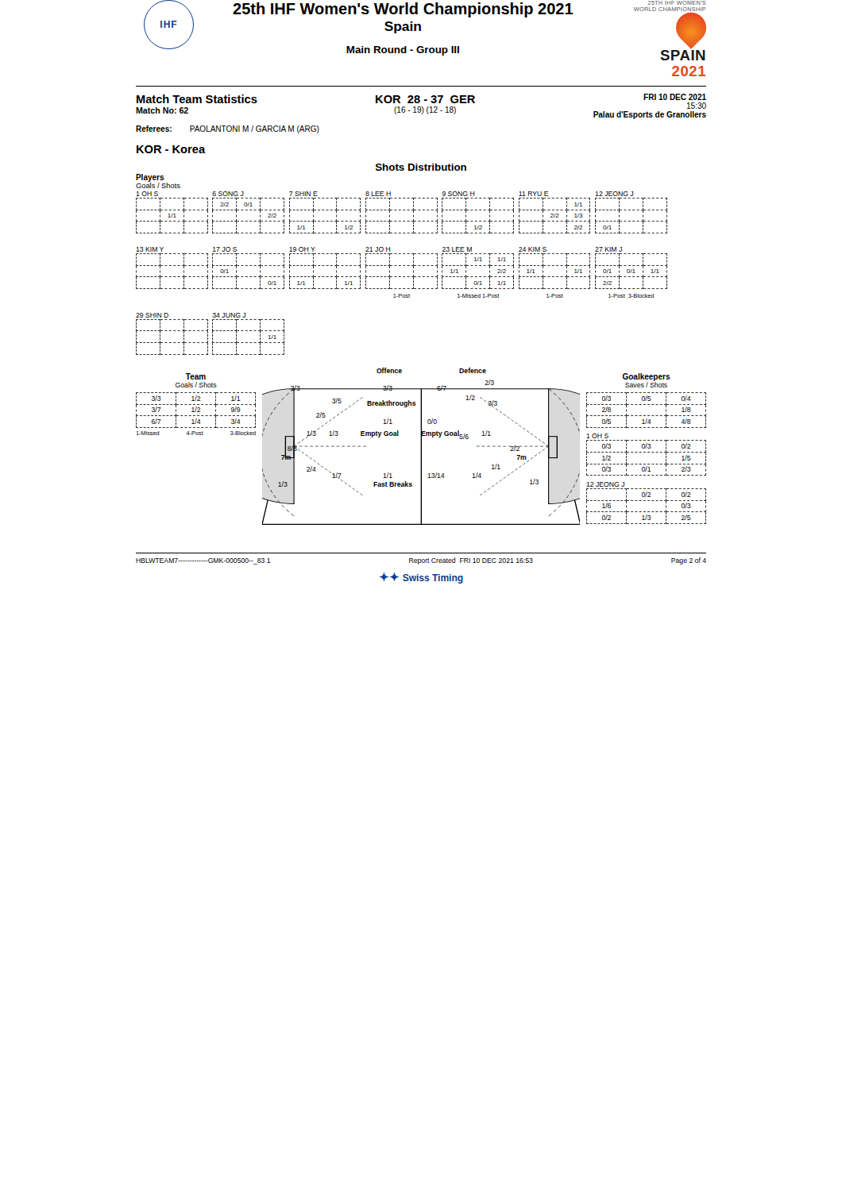IHF
25th IHF Women's World Championship 2021
Spain
Main Round - Group III
25TH IHF WOMEN'S
WORLD CHAMPIONSHIP
SPAIN
2021
Match Team Statistics
Match No: 62
KOR 28 - 37 GER
(16 - 19) (12 - 18)
FRI 10 DEC 2021
15:30
Palau d'Esports de Granollers
Referees: PAOLANTONI M / GARCIA M (ARG)
KOR - Korea
Shots Distribution
Players
Goals / Shots
1 OH S
| | 1/1 | |
6 SONG J
| 2/2 | 0/1 | |
| | | 2/2 |
7 SHIN E
| 1/1 | | 1/2 |
8 LEE H
9 SONG H
| | 1/2 | |
11 RYU E
| | | 1/1 |
| | 2/2 | 1/3 |
| | | 2/2 |
12 JEONG J
| 0/1 | | |
13 KIM Y
17 JO S
| 0/1 | | |
| | | 0/1 |
19 OH Y
| 1/1 | | 1/1 |
21 JO H
23 LEE M
| | 1/1 | 1/1 |
| 1/1 | | 2/2 |
| | 0/1 | 1/1 |
24 KIM S
| 1/1 | | 1/1 |
27 KIM J
| 0/1 | 0/1 | 1/1 |
| 2/2 | | |
1-Post
1-Missed 1-Post
1-Post
1-Post 3-Blocked
29 SHIN D
34 JUNG J
| | | 1/1 |
Team
Goals / Shots
| 3/3 | 1/2 | 1/1 |
| 3/7 | 1/2 | 9/9 |
| 6/7 | 1/4 | 3/4 |
1-Missed 4-Post 3-Blocked
Offence
Defence
3/3
3/5
3/3
2/5
Breakthroughs
1/1
0/0
1/3
1/3
Empty Goal
Empty Goal
8/8
7m
2/4
1/7
1/3
1/1
Fast Breaks
6/7
2/3
1/2
3/3
5/6
1/1
2/2
7m
1/1
1/4
13/14
1/3
Goalkeepers
Saves / Shots
| 0/3 | 0/5 | 0/4 |
| 2/8 | | 1/8 |
| 0/5 | 1/4 | 4/8 |
1 OH S
| 0/3 | 0/3 | 0/2 |
| 1/2 | | 1/5 |
| 0/3 | 0/1 | 2/3 |
12 JEONG J
| | 0/2 | 0/2 |
| 1/6 | | 0/3 |
| 0/2 | 1/3 | 2/5 |
HBLWTEAM7-------------GMK-000500--_83 1
Report Created FRI 10 DEC 2021 16:53
Page 2 of 4
✦✦Swiss Timing